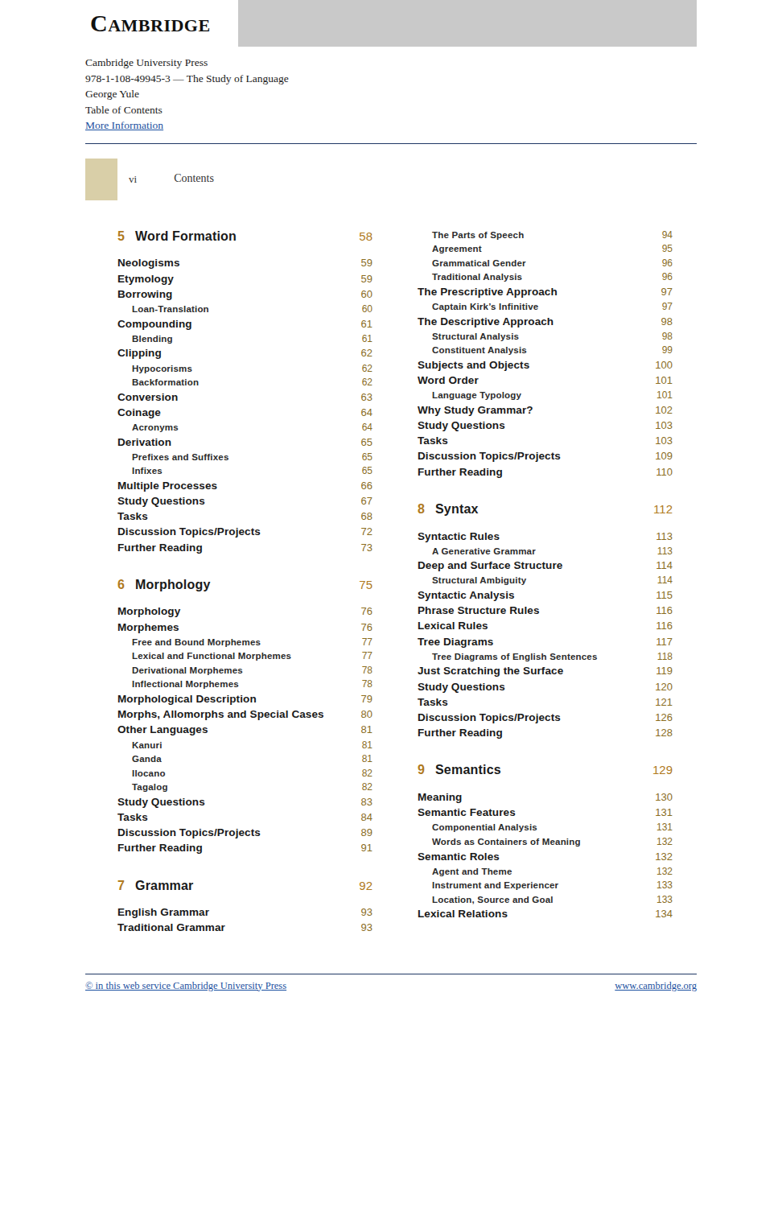CAMBRIDGE
Cambridge University Press
978-1-108-49945-3 — The Study of Language
George Yule
Table of Contents
More Information
vi Contents
5 Word Formation 58
Neologisms 59
Etymology 59
Borrowing 60
Loan-Translation 60
Compounding 61
Blending 61
Clipping 62
Hypocorisms 62
Backformation 62
Conversion 63
Coinage 64
Acronyms 64
Derivation 65
Prefixes and Suffixes 65
Infixes 65
Multiple Processes 66
Study Questions 67
Tasks 68
Discussion Topics/Projects 72
Further Reading 73
6 Morphology 75
Morphology 76
Morphemes 76
Free and Bound Morphemes 77
Lexical and Functional Morphemes 77
Derivational Morphemes 78
Inflectional Morphemes 78
Morphological Description 79
Morphs, Allomorphs and Special Cases 80
Other Languages 81
Kanuri 81
Ganda 81
Ilocano 82
Tagalog 82
Study Questions 83
Tasks 84
Discussion Topics/Projects 89
Further Reading 91
7 Grammar 92
English Grammar 93
Traditional Grammar 93
The Parts of Speech 94
Agreement 95
Grammatical Gender 96
Traditional Analysis 96
The Prescriptive Approach 97
Captain Kirk’s Infinitive 97
The Descriptive Approach 98
Structural Analysis 98
Constituent Analysis 99
Subjects and Objects 100
Word Order 101
Language Typology 101
Why Study Grammar?102
Study Questions 103
Tasks 103
Discussion Topics/Projects 109
Further Reading 110
8 Syntax 112
Syntactic Rules 113
A Generative Grammar 113
Deep and Surface Structure 114
Structural Ambiguity 114
Syntactic Analysis 115
Phrase Structure Rules 116
Lexical Rules 116
Tree Diagrams 117
Tree Diagrams of English Sentences 118
Just Scratching the Surface 119
Study Questions 120
Tasks 121
Discussion Topics/Projects 126
Further Reading 128
9 Semantics 129
Meaning 130
Semantic Features 131
Componential Analysis 131
Words as Containers of Meaning 132
Semantic Roles 132
Agent and Theme 132
Instrument and Experiencer 133
Location, Source and Goal 133
Lexical Relations 134
© in this web service Cambridge University Press www.cambridge.org